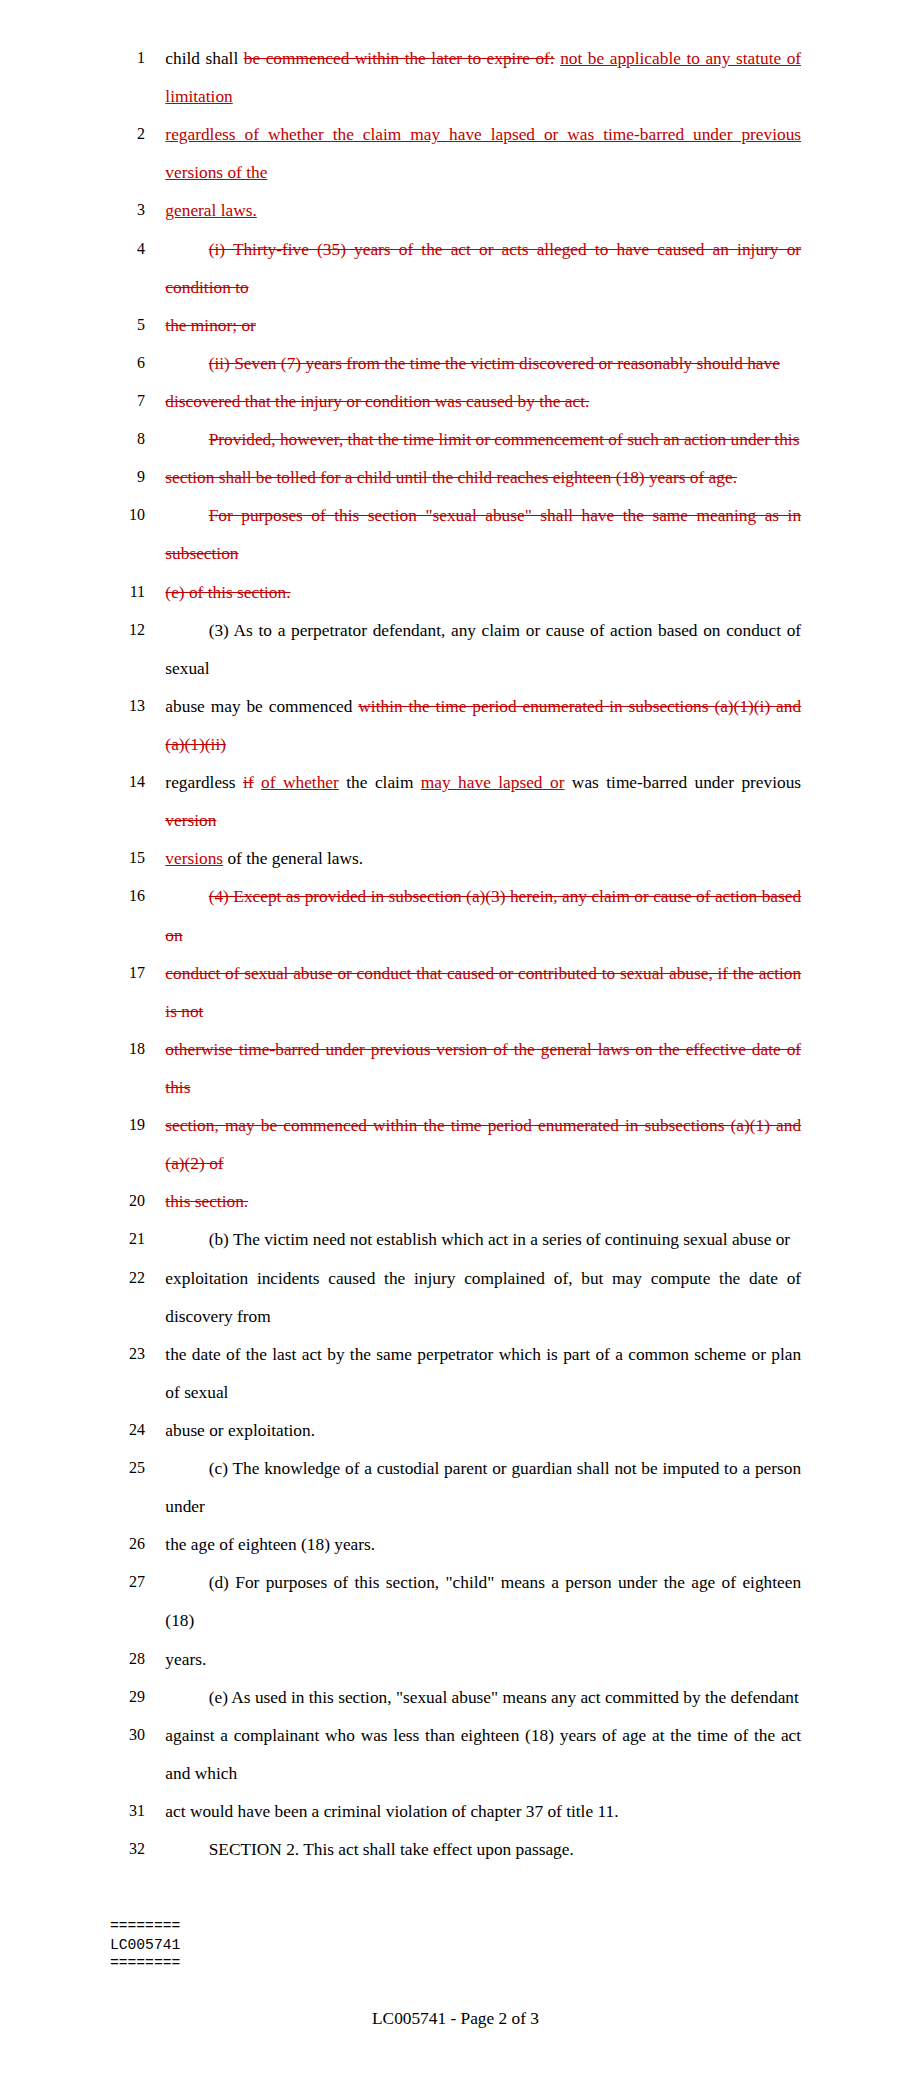child shall be commenced within the later to expire of: not be applicable to any statute of limitation
regardless of whether the claim may have lapsed or was time-barred under previous versions of the
general laws.
(i) Thirty-five (35) years of the act or acts alleged to have caused an injury or condition to
the minor; or
(ii) Seven (7) years from the time the victim discovered or reasonably should have
discovered that the injury or condition was caused by the act.
Provided, however, that the time limit or commencement of such an action under this
section shall be tolled for a child until the child reaches eighteen (18) years of age.
For purposes of this section "sexual abuse" shall have the same meaning as in subsection
(e) of this section.
(3) As to a perpetrator defendant, any claim or cause of action based on conduct of sexual
abuse may be commenced within the time period enumerated in subsections (a)(1)(i) and (a)(1)(ii)
regardless if of whether the claim may have lapsed or was time-barred under previous version
versions of the general laws.
(4) Except as provided in subsection (a)(3) herein, any claim or cause of action based on
conduct of sexual abuse or conduct that caused or contributed to sexual abuse, if the action is not
otherwise time-barred under previous version of the general laws on the effective date of this
section, may be commenced within the time period enumerated in subsections (a)(1) and (a)(2) of
this section.
(b) The victim need not establish which act in a series of continuing sexual abuse or
exploitation incidents caused the injury complained of, but may compute the date of discovery from
the date of the last act by the same perpetrator which is part of a common scheme or plan of sexual
abuse or exploitation.
(c) The knowledge of a custodial parent or guardian shall not be imputed to a person under
the age of eighteen (18) years.
(d) For purposes of this section, "child" means a person under the age of eighteen (18)
years.
(e) As used in this section, "sexual abuse" means any act committed by the defendant
against a complainant who was less than eighteen (18) years of age at the time of the act and which
act would have been a criminal violation of chapter 37 of title 11.
SECTION 2. This act shall take effect upon passage.
========
LC005741
========
LC005741 - Page 2 of 3